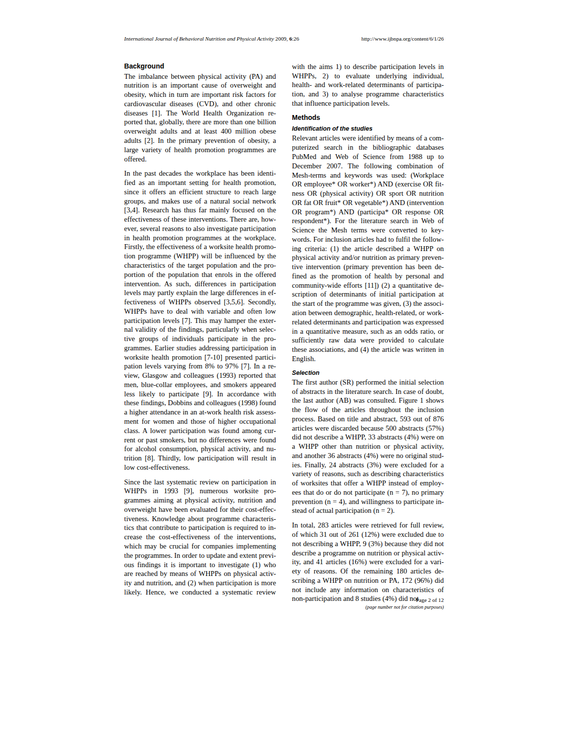International Journal of Behavioral Nutrition and Physical Activity 2009, 6:26 http://www.ijbnpa.org/content/6/1/26
Background
The imbalance between physical activity (PA) and nutrition is an important cause of overweight and obesity, which in turn are important risk factors for cardiovascular diseases (CVD), and other chronic diseases [1]. The World Health Organization reported that, globally, there are more than one billion overweight adults and at least 400 million obese adults [2]. In the primary prevention of obesity, a large variety of health promotion programmes are offered.
In the past decades the workplace has been identified as an important setting for health promotion, since it offers an efficient structure to reach large groups, and makes use of a natural social network [3,4]. Research has thus far mainly focused on the effectiveness of these interventions. There are, however, several reasons to also investigate participation in health promotion programmes at the workplace. Firstly, the effectiveness of a worksite health promotion programme (WHPP) will be influenced by the characteristics of the target population and the proportion of the population that enrols in the offered intervention. As such, differences in participation levels may partly explain the large differences in effectiveness of WHPPs observed [3,5,6]. Secondly, WHPPs have to deal with variable and often low participation levels [7]. This may hamper the external validity of the findings, particularly when selective groups of individuals participate in the programmes. Earlier studies addressing participation in worksite health promotion [7-10] presented participation levels varying from 8% to 97% [7]. In a review, Glasgow and colleagues (1993) reported that men, blue-collar employees, and smokers appeared less likely to participate [9]. In accordance with these findings, Dobbins and colleagues (1998) found a higher attendance in an at-work health risk assessment for women and those of higher occupational class. A lower participation was found among current or past smokers, but no differences were found for alcohol consumption, physical activity, and nutrition [8]. Thirdly, low participation will result in low cost-effectiveness.
Since the last systematic review on participation in WHPPs in 1993 [9], numerous worksite programmes aiming at physical activity, nutrition and overweight have been evaluated for their cost-effectiveness. Knowledge about programme characteristics that contribute to participation is required to increase the cost-effectiveness of the interventions, which may be crucial for companies implementing the programmes. In order to update and extent previous findings it is important to investigate (1) who are reached by means of WHPPs on physical activity and nutrition, and (2) when participation is more likely. Hence, we conducted a systematic review with the aims 1) to describe participation levels in WHPPs, 2) to evaluate underlying individual, health- and work-related determinants of participation, and 3) to analyse programme characteristics that influence participation levels.
Methods
Identification of the studies
Relevant articles were identified by means of a computerized search in the bibliographic databases PubMed and Web of Science from 1988 up to December 2007. The following combination of Mesh-terms and keywords was used: (Workplace OR employee* OR worker*) AND (exercise OR fitness OR (physical activity) OR sport OR nutrition OR fat OR fruit* OR vegetable*) AND (intervention OR program*) AND (participa* OR response OR respondent*). For the literature search in Web of Science the Mesh terms were converted to keywords. For inclusion articles had to fulfil the following criteria: (1) the article described a WHPP on physical activity and/or nutrition as primary preventive intervention (primary prevention has been defined as the promotion of health by personal and community-wide efforts [11]) (2) a quantitative description of determinants of initial participation at the start of the programme was given, (3) the association between demographic, health-related, or work-related determinants and participation was expressed in a quantitative measure, such as an odds ratio, or sufficiently raw data were provided to calculate these associations, and (4) the article was written in English.
Selection
The first author (SR) performed the initial selection of abstracts in the literature search. In case of doubt, the last author (AB) was consulted. Figure 1 shows the flow of the articles throughout the inclusion process. Based on title and abstract, 593 out of 876 articles were discarded because 500 abstracts (57%) did not describe a WHPP, 33 abstracts (4%) were on a WHPP other than nutrition or physical activity, and another 36 abstracts (4%) were no original studies. Finally, 24 abstracts (3%) were excluded for a variety of reasons, such as describing characteristics of worksites that offer a WHPP instead of employees that do or do not participate (n = 7), no primary prevention (n = 4), and willingness to participate instead of actual participation (n = 2).
In total, 283 articles were retrieved for full review, of which 31 out of 261 (12%) were excluded due to not describing a WHPP, 9 (3%) because they did not describe a programme on nutrition or physical activity, and 41 articles (16%) were excluded for a variety of reasons. Of the remaining 180 articles describing a WHPP on nutrition or PA, 172 (96%) did not include any information on characteristics of non-participation and 8 studies (4%) did not
Page 2 of 12
(page number not for citation purposes)